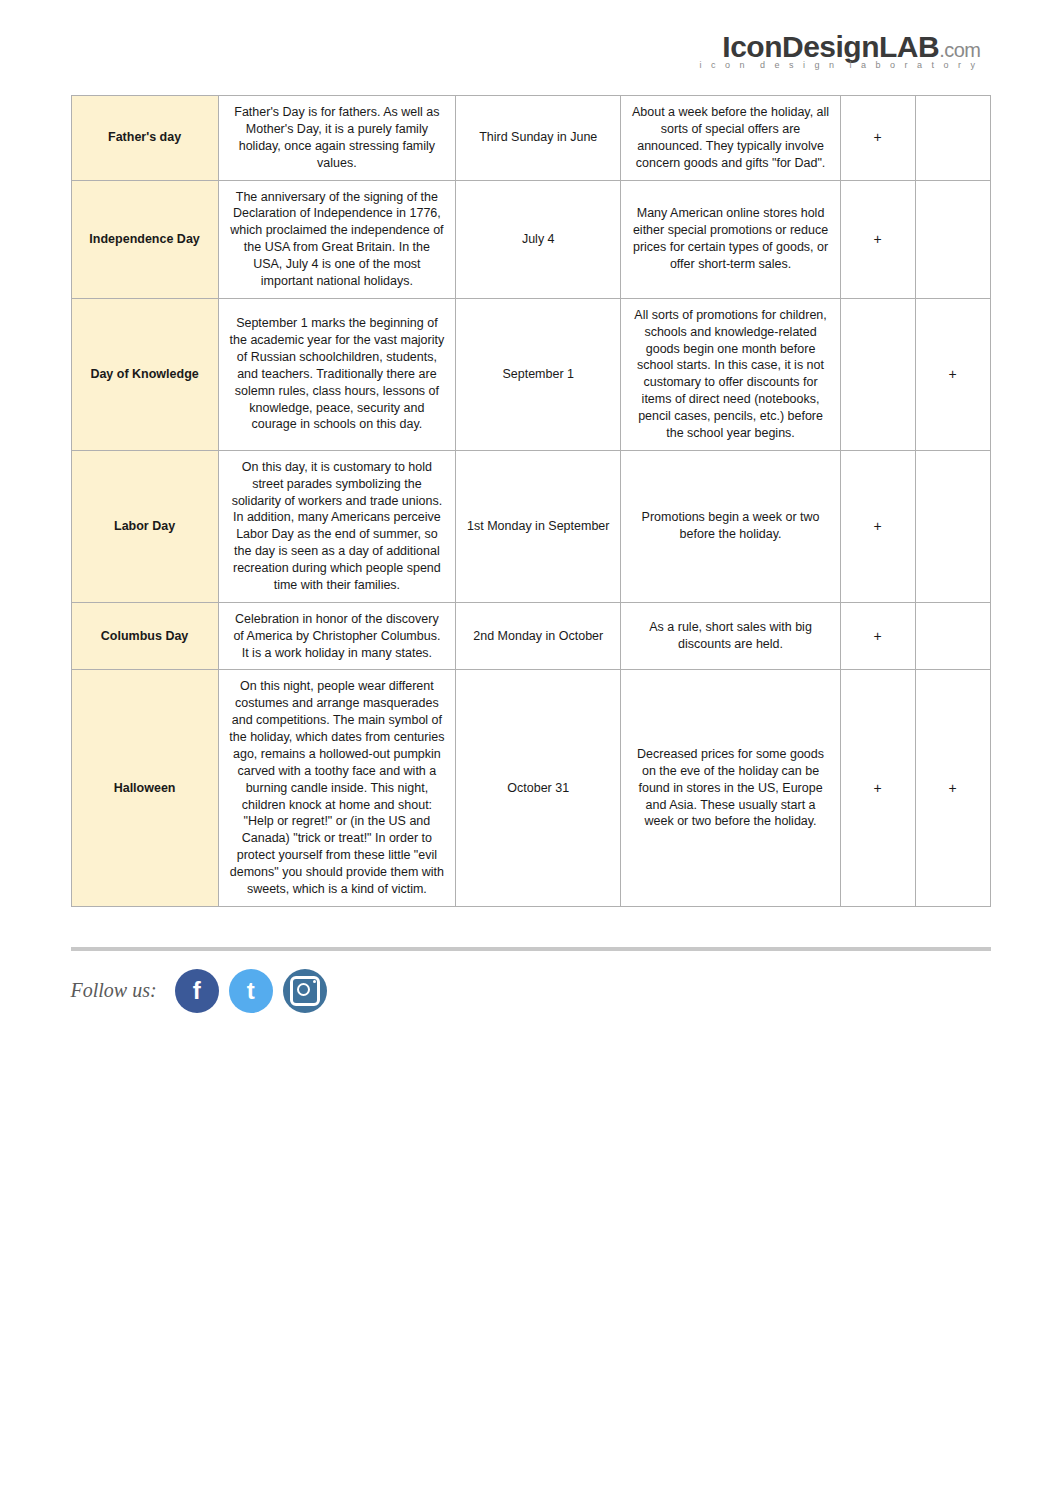IconDesignLAB.com
i c o n d e s i g n l a b o r a t o r y
| Father's day | Father's Day is for fathers. As well as Mother's Day, it is a purely family holiday, once again stressing family values. | Third Sunday in June | About a week before the holiday, all sorts of special offers are announced. They typically involve concern goods and gifts "for Dad". | + | |
| Independence Day | The anniversary of the signing of the Declaration of Independence in 1776, which proclaimed the independence of the USA from Great Britain. In the USA, July 4 is one of the most important national holidays. | July 4 | Many American online stores hold either special promotions or reduce prices for certain types of goods, or offer short-term sales. | + | |
| Day of Knowledge | September 1 marks the beginning of the academic year for the vast majority of Russian schoolchildren, students, and teachers. Traditionally there are solemn rules, class hours, lessons of knowledge, peace, security and courage in schools on this day. | September 1 | All sorts of promotions for children, schools and knowledge-related goods begin one month before school starts. In this case, it is not customary to offer discounts for items of direct need (notebooks, pencil cases, pencils, etc.) before the school year begins. | | + |
| Labor Day | On this day, it is customary to hold street parades symbolizing the solidarity of workers and trade unions. In addition, many Americans perceive Labor Day as the end of summer, so the day is seen as a day of additional recreation during which people spend time with their families. | 1st Monday in September | Promotions begin a week or two before the holiday. | + | |
| Columbus Day | Celebration in honor of the discovery of America by Christopher Columbus. It is a work holiday in many states. | 2nd Monday in October | As a rule, short sales with big discounts are held. | + | |
| Halloween | On this night, people wear different costumes and arrange masquerades and competitions. The main symbol of the holiday, which dates from centuries ago, remains a hollowed-out pumpkin carved with a toothy face and with a burning candle inside. This night, children knock at home and shout: "Help or regret!" or (in the US and Canada) "trick or treat!" In order to protect yourself from these little "evil demons" you should provide them with sweets, which is a kind of victim. | October 31 | Decreased prices for some goods on the eve of the holiday can be found in stores in the US, Europe and Asia. These usually start a week or two before the holiday. | + | + |
Follow us:
f
t